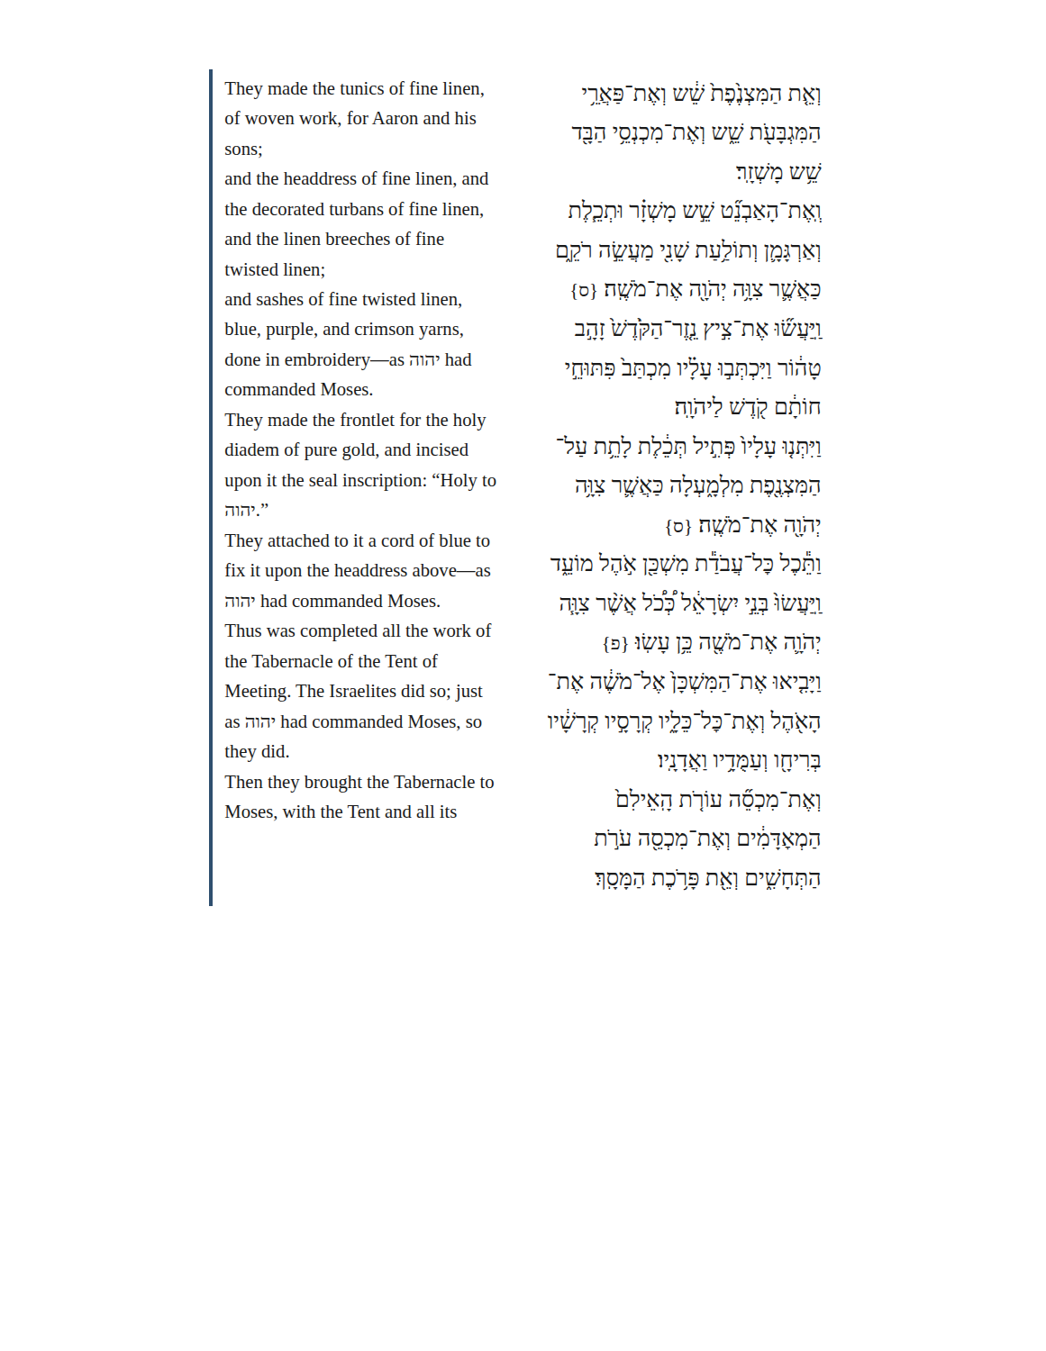They made the tunics of fine linen, of woven work, for Aaron and his sons;
and the headdress of fine linen, and the decorated turbans of fine linen, and the linen breeches of fine twisted linen;
and sashes of fine twisted linen, blue, purple, and crimson yarns, done in embroidery—as יהוה had commanded Moses.
They made the frontlet for the holy diadem of pure gold, and incised upon it the seal inscription: “Holy to יהוה.”
They attached to it a cord of blue to fix it upon the headdress above—as יהוה had commanded Moses.
Thus was completed all the work of the Tabernacle of the Tent of Meeting. The Israelites did so; just as יהוה had commanded Moses, so they did.
Then they brought the Tabernacle to Moses, with the Tent and all its
וְאֵ֤ת הַמִּצְנֶ֙פֶת֙ שֵׁ֔ש וְאֶת־פַּאֲרֵ֥י הַמִּגְבָּעֹ֖ת שֵׁ֑ש וְאֶת־מִכְנְסֵ֥י הַבָּ֖ד שֵׁ֥ש מָשְׁזָֽר׃
וְֽאֶת־הָאַבְנֵ֞ט שֵׁ֣ש מָשְׁזָ֗ר וּתְכֵ֧לֶת וְאַרְגָּמָ֛ן וְתוֹלַ֥עַת שָׁנִ֖י מַעֲשֵׂ֣ה רֹקֵ֑ם כַּאֲשֶׁ֛ר צִוָּ֥ה יְהֹוָ֖ה אֶת־מֹשֶֽׁה׃ {ס}
וַֽיַּעֲשׂ֞וּ אֶת־צִ֣יץ נֵ֤זֶר־הַקֹּ֙דֶשׁ֙ זָהָ֣ב טָה֔וֹר וַיִּכְתְּב֣וּ עָלָ֗יו מִכְתַּב֙ פִּתּוּחֵ֣י חוֹתָ֔ם קֹ֖דֶשׁ לַיהֹוָֽה׃
וַיִּתְּנ֤וּ עָלָיו֙ פְּתִ֣יל תְּכֵ֔לֶת לָתֵ֥ת עַל־הַמִּצְנֶ֖פֶת מִלְמָ֑עְלָה כַּאֲשֶׁ֛ר צִוָּ֥ה יְהֹוָ֖ה אֶת־מֹשֶֽׁה׃ {ס}
וַתֵּ֕כֶל כׇּל־עֲבֹדַ֕ת מִשְׁכַּ֖ן אֹ֣הֶל מוֹעֵ֑ד וַֽיַּעֲשׂוּ֙ בְּנֵ֣י יִשְׂרָאֵ֔ל כְּ֠כֹ֠ל אֲשֶׁ֨ר צִוָּ֧ה יְהֹוָ֛ה אֶת־מֹשֶׁ֖ה כֵּ֥ן עָשֽׂוּ׃ {פ}
וַיָּבִ֤יאוּ אֶת־הַמִּשְׁכָּן֙ אֶל־מֹשֶׁ֔ה אֶת־הָאֹ֖הֶל וְאֶת־כׇּל־כֵּלָ֑יו קְרָסָ֣יו קְרָשָׁ֔יו בְּרִיחָ֖ו וְעַמֻּדָ֥יו וַאֲדָנָֽיו׃
וְאֶת־מִכְסֵ֞ה עוֹרֹ֤ת הָֽאֵילִם֙ הַמְאׇדָּמִ֔ים וְאֶת־מִכְסֵ֖ה עֹרֹ֣ת הַתְּחָשִׁ֑ים וְאֵ֖ת פָּרֹ֥כֶת הַמָּסָֽךְ׃